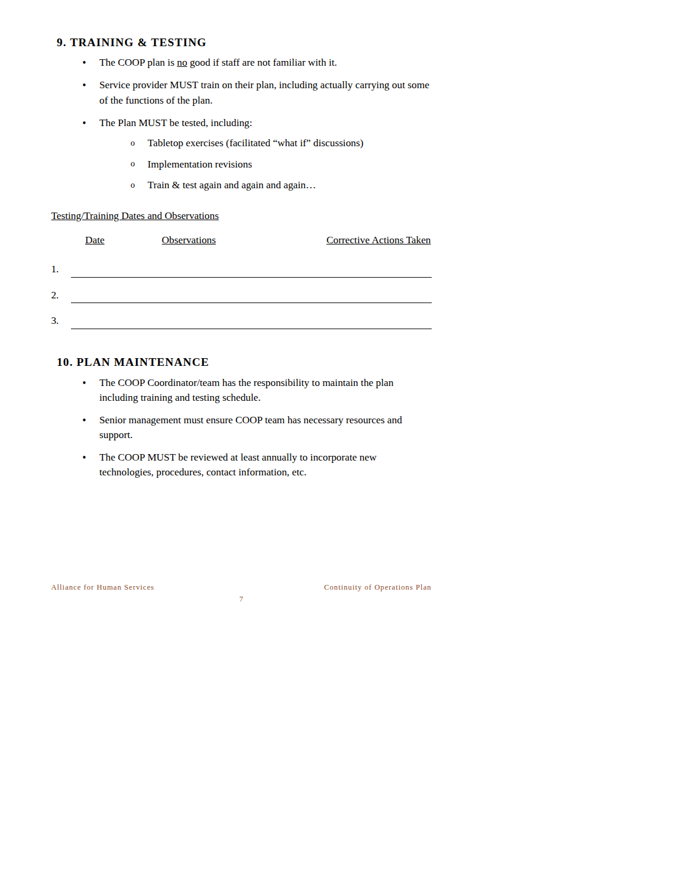9. TRAINING & TESTING
The COOP plan is no good if staff are not familiar with it.
Service provider MUST train on their plan, including actually carrying out some of the functions of the plan.
The Plan MUST be tested, including:
Tabletop exercises (facilitated “what if” discussions)
Implementation revisions
Train & test again and again and again…
Testing/Training Dates and Observations
| | Date | Observations | Corrective Actions Taken |
| 1. | |
| 2. | |
| 3. | |
10. PLAN MAINTENANCE
The COOP Coordinator/team has the responsibility to maintain the plan including training and testing schedule.
Senior management must ensure COOP team has necessary resources and support.
The COOP MUST be reviewed at least annually to incorporate new technologies, procedures, contact information, etc.
Alliance for Human Services Continuity of Operations Plan
7